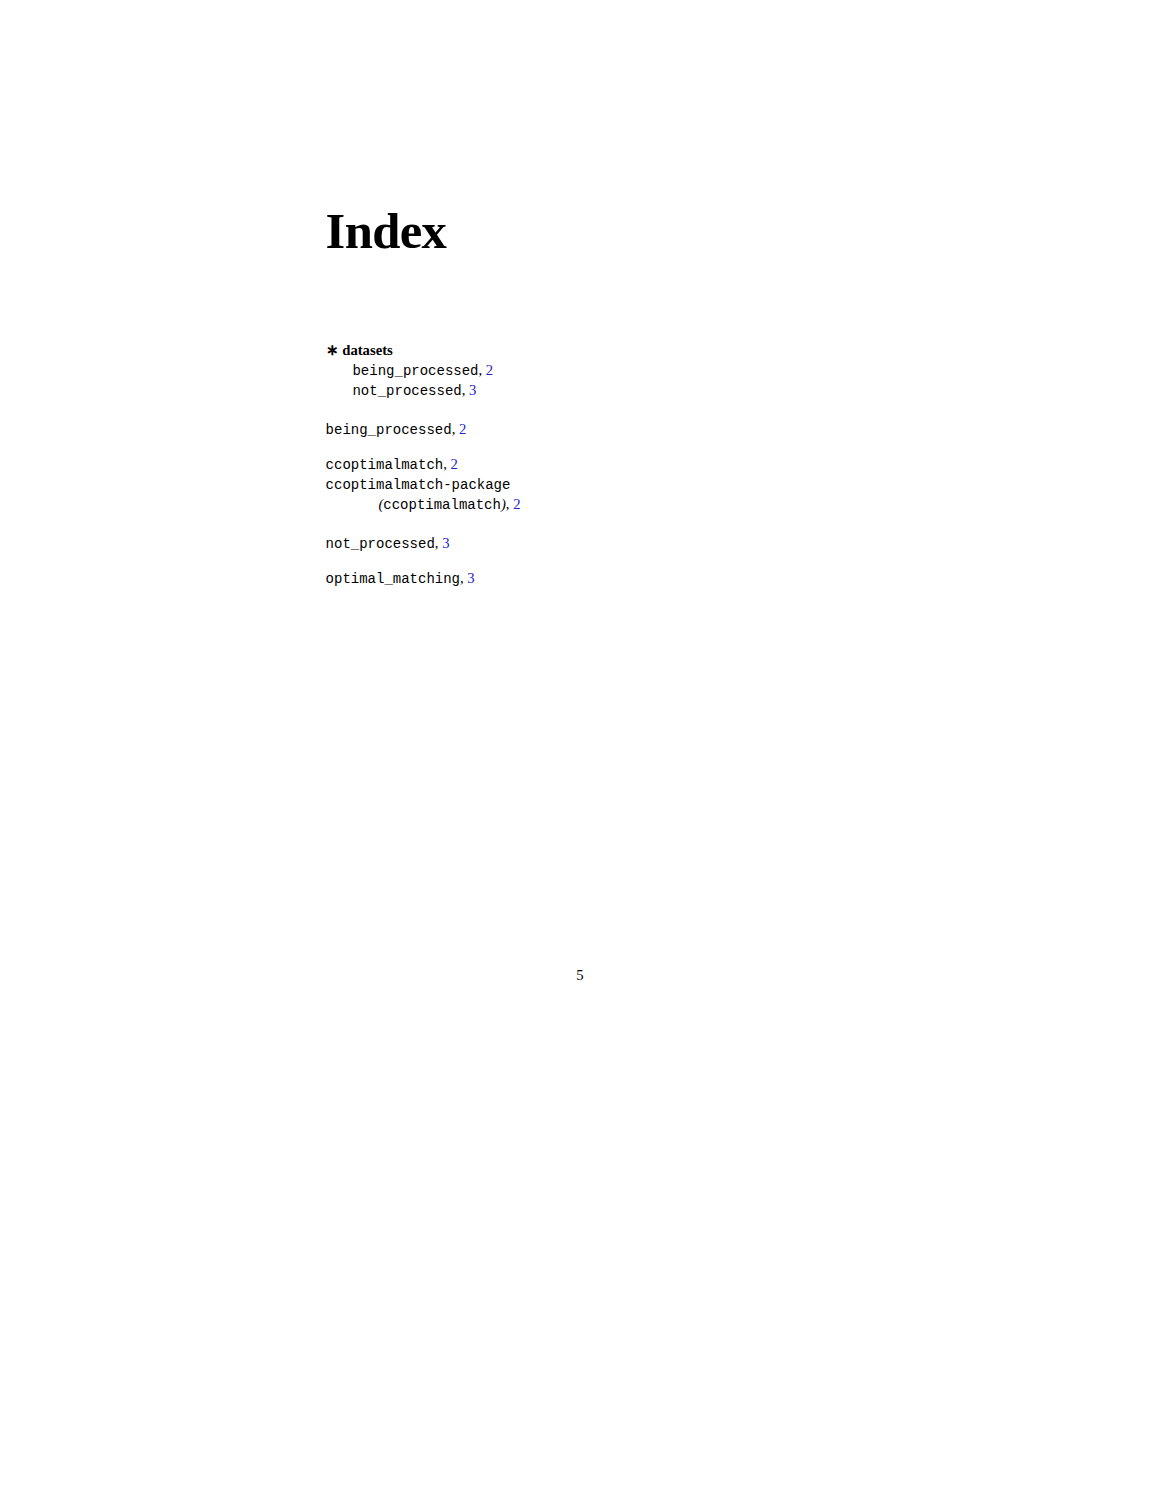Index
∗ datasets
being_processed, 2
not_processed, 3
being_processed, 2
ccoptimalmatch, 2
ccoptimalmatch-package
(ccoptimalmatch), 2
not_processed, 3
optimal_matching, 3
5